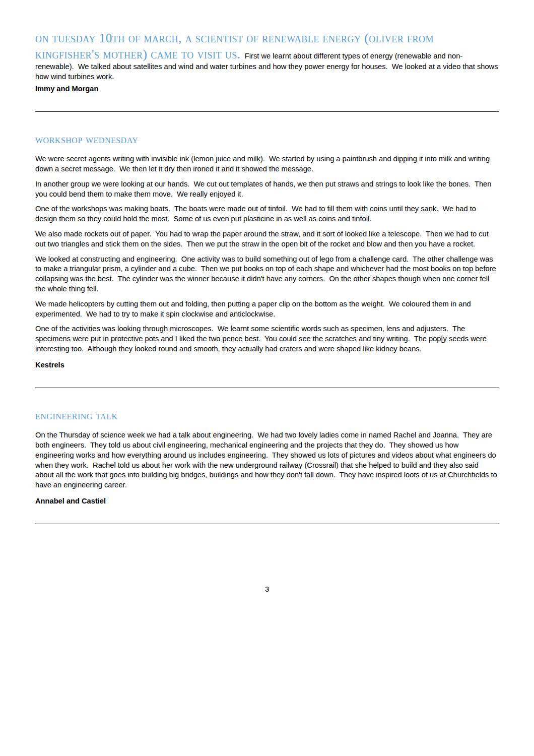On Tuesday 10th of March, a scientist of renewable energy (Oliver from Kingfisher's mother) came to visit us.
First we learnt about different types of energy (renewable and non-renewable). We talked about satellites and wind and water turbines and how they power energy for houses. We looked at a video that shows how wind turbines work.
Immy and Morgan
Workshop Wednesday
We were secret agents writing with invisible ink (lemon juice and milk). We started by using a paintbrush and dipping it into milk and writing down a secret message. We then let it dry then ironed it and it showed the message.
In another group we were looking at our hands. We cut out templates of hands, we then put straws and strings to look like the bones. Then you could bend them to make them move. We really enjoyed it.
One of the workshops was making boats. The boats were made out of tinfoil. We had to fill them with coins until they sank. We had to design them so they could hold the most. Some of us even put plasticine in as well as coins and tinfoil.
We also made rockets out of paper. You had to wrap the paper around the straw, and it sort of looked like a telescope. Then we had to cut out two triangles and stick them on the sides. Then we put the straw in the open bit of the rocket and blow and then you have a rocket.
We looked at constructing and engineering. One activity was to build something out of lego from a challenge card. The other challenge was to make a triangular prism, a cylinder and a cube. Then we put books on top of each shape and whichever had the most books on top before collapsing was the best. The cylinder was the winner because it didn't have any corners. On the other shapes though when one corner fell the whole thing fell.
We made helicopters by cutting them out and folding, then putting a paper clip on the bottom as the weight. We coloured them in and experimented. We had to try to make it spin clockwise and anticlockwise.
One of the activities was looking through microscopes. We learnt some scientific words such as specimen, lens and adjusters. The specimens were put in protective pots and I liked the two pence best. You could see the scratches and tiny writing. The pop[y seeds were interesting too. Although they looked round and smooth, they actually had craters and were shaped like kidney beans.
Kestrels
Engineering Talk
On the Thursday of science week we had a talk about engineering. We had two lovely ladies come in named Rachel and Joanna. They are both engineers. They told us about civil engineering, mechanical engineering and the projects that they do. They showed us how engineering works and how everything around us includes engineering. They showed us lots of pictures and videos about what engineers do when they work. Rachel told us about her work with the new underground railway (Crossrail) that she helped to build and they also said about all the work that goes into building big bridges, buildings and how they don't fall down. They have inspired loots of us at Churchfields to have an engineering career.
Annabel and Castiel
3